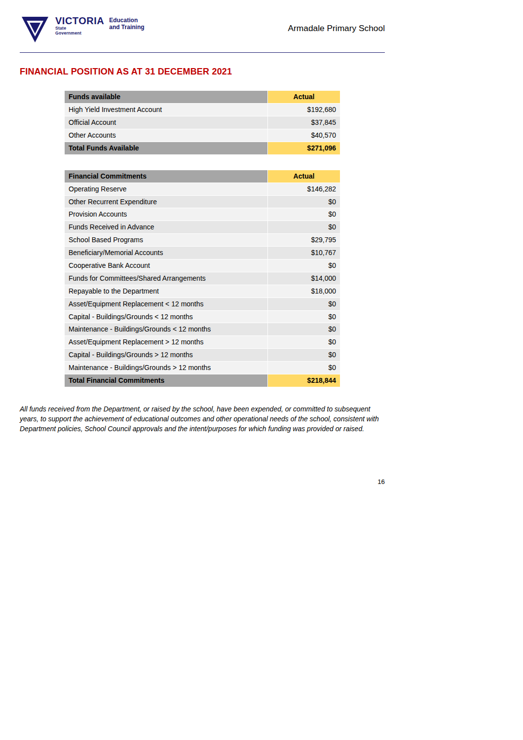VICTORIA State
Government
Education
and Training
Armadale Primary School
FINANCIAL POSITION AS AT 31 DECEMBER 2021
| Funds available | Actual |
| --- | --- |
| High Yield Investment Account | $192,680 |
| Official Account | $37,845 |
| Other Accounts | $40,570 |
| Total Funds Available | $271,096 |
| Financial Commitments | Actual |
| --- | --- |
| Operating Reserve | $146,282 |
| Other Recurrent Expenditure | $0 |
| Provision Accounts | $0 |
| Funds Received in Advance | $0 |
| School Based Programs | $29,795 |
| Beneficiary/Memorial Accounts | $10,767 |
| Cooperative Bank Account | $0 |
| Funds for Committees/Shared Arrangements | $14,000 |
| Repayable to the Department | $18,000 |
| Asset/Equipment Replacement < 12 months | $0 |
| Capital - Buildings/Grounds < 12 months | $0 |
| Maintenance - Buildings/Grounds < 12 months | $0 |
| Asset/Equipment Replacement > 12 months | $0 |
| Capital - Buildings/Grounds > 12 months | $0 |
| Maintenance - Buildings/Grounds > 12 months | $0 |
| Total Financial Commitments | $218,844 |
All funds received from the Department, or raised by the school, have been expended, or committed to subsequent years, to support the achievement of educational outcomes and other operational needs of the school, consistent with Department policies, School Council approvals and the intent/purposes for which funding was provided or raised.
16